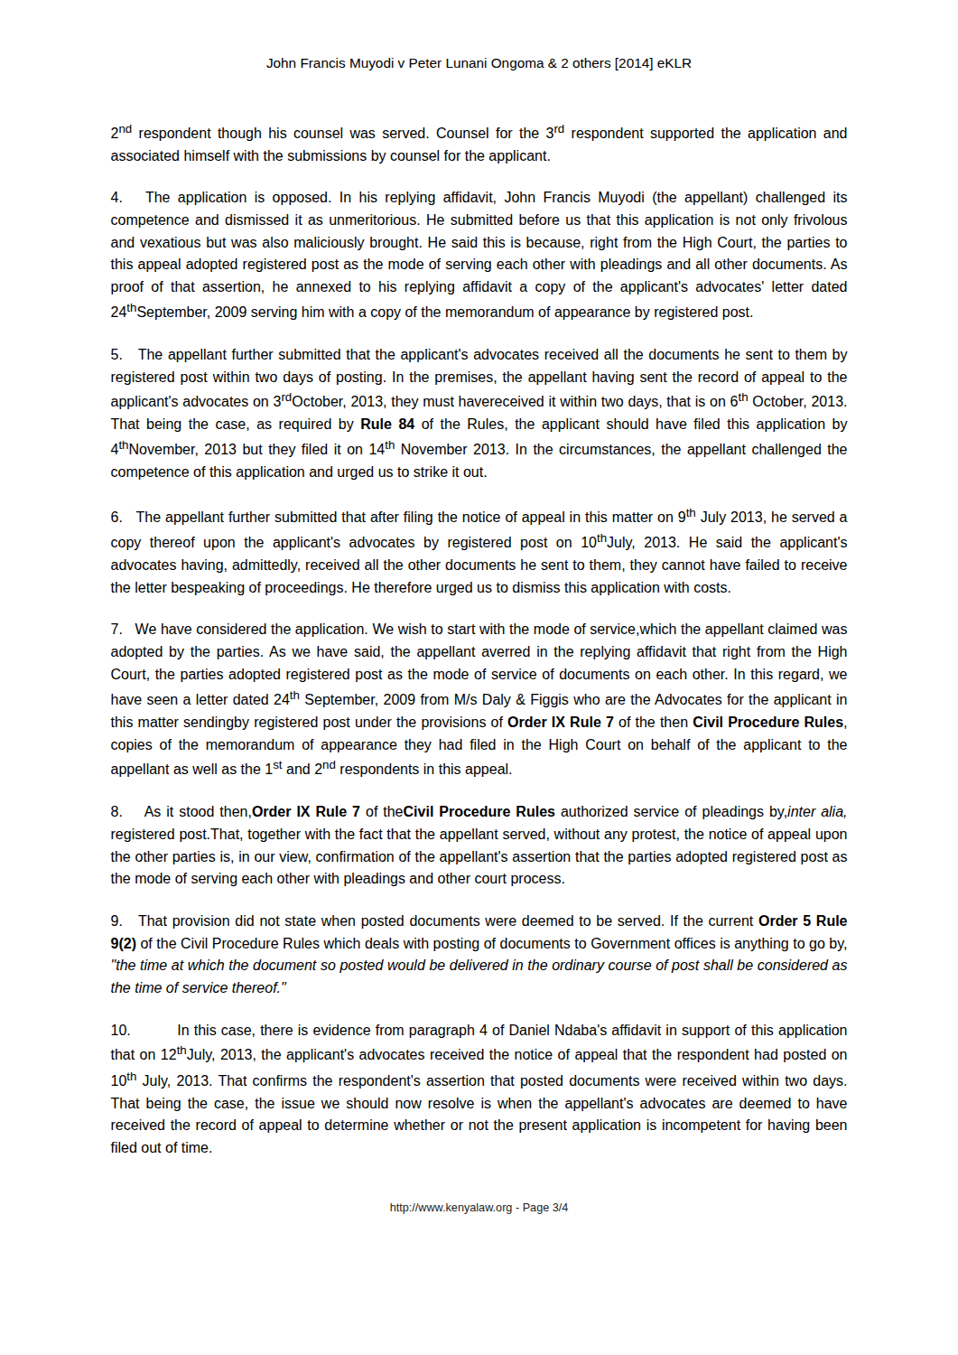John Francis Muyodi v Peter Lunani Ongoma & 2 others [2014] eKLR
2nd respondent though his counsel was served. Counsel for the 3rd respondent supported the application and associated himself with the submissions by counsel for the applicant.
4. The application is opposed. In his replying affidavit, John Francis Muyodi (the appellant) challenged its competence and dismissed it as unmeritorious. He submitted before us that this application is not only frivolous and vexatious but was also maliciously brought. He said this is because, right from the High Court, the parties to this appeal adopted registered post as the mode of serving each other with pleadings and all other documents. As proof of that assertion, he annexed to his replying affidavit a copy of the applicant's advocates' letter dated 24thSeptember, 2009 serving him with a copy of the memorandum of appearance by registered post.
5. The appellant further submitted that the applicant's advocates received all the documents he sent to them by registered post within two days of posting. In the premises, the appellant having sent the record of appeal to the applicant's advocates on 3rdOctober, 2013, they must havereceived it within two days, that is on 6th October, 2013. That being the case, as required by Rule 84 of the Rules, the applicant should have filed this application by 4thNovember, 2013 but they filed it on 14th November 2013. In the circumstances, the appellant challenged the competence of this application and urged us to strike it out.
6. The appellant further submitted that after filing the notice of appeal in this matter on 9th July 2013, he served a copy thereof upon the applicant's advocates by registered post on 10thJuly, 2013. He said the applicant's advocates having, admittedly, received all the other documents he sent to them, they cannot have failed to receive the letter bespeaking of proceedings. He therefore urged us to dismiss this application with costs.
7. We have considered the application. We wish to start with the mode of service,which the appellant claimed was adopted by the parties. As we have said, the appellant averred in the replying affidavit that right from the High Court, the parties adopted registered post as the mode of service of documents on each other. In this regard, we have seen a letter dated 24th September, 2009 from M/s Daly & Figgis who are the Advocates for the applicant in this matter sendingby registered post under the provisions of Order IX Rule 7 of the then Civil Procedure Rules, copies of the memorandum of appearance they had filed in the High Court on behalf of the applicant to the appellant as well as the 1st and 2nd respondents in this appeal.
8. As it stood then,Order IX Rule 7 of theCivil Procedure Rules authorized service of pleadings by,inter alia, registered post.That, together with the fact that the appellant served, without any protest, the notice of appeal upon the other parties is, in our view, confirmation of the appellant's assertion that the parties adopted registered post as the mode of serving each other with pleadings and other court process.
9. That provision did not state when posted documents were deemed to be served. If the current Order 5 Rule 9(2) of the Civil Procedure Rules which deals with posting of documents to Government offices is anything to go by, "the time at which the document so posted would be delivered in the ordinary course of post shall be considered as the time of service thereof."
10. In this case, there is evidence from paragraph 4 of Daniel Ndaba's affidavit in support of this application that on 12thJuly, 2013, the applicant's advocates received the notice of appeal that the respondent had posted on 10th July, 2013. That confirms the respondent's assertion that posted documents were received within two days. That being the case, the issue we should now resolve is when the appellant's advocates are deemed to have received the record of appeal to determine whether or not the present application is incompetent for having been filed out of time.
http://www.kenyalaw.org - Page 3/4